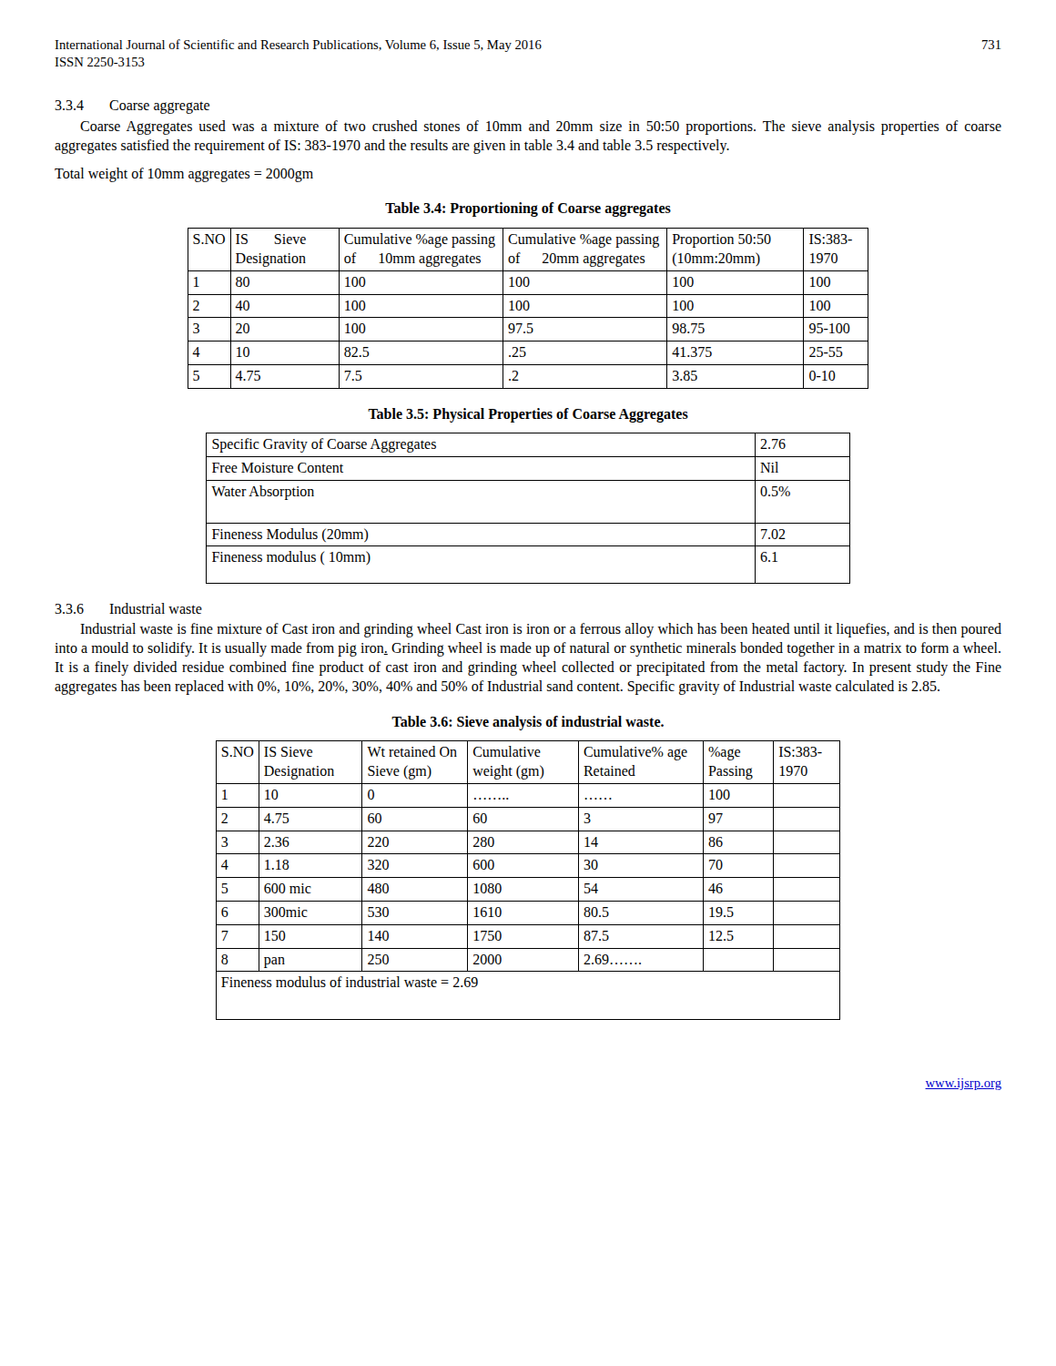International Journal of Scientific and Research Publications, Volume 6, Issue 5, May 2016
ISSN 2250-3153
731
3.3.4 Coarse aggregate
Coarse Aggregates used was a mixture of two crushed stones of 10mm and 20mm size in 50:50 proportions. The sieve analysis properties of coarse aggregates satisfied the requirement of IS: 383-1970 and the results are given in table 3.4 and table 3.5 respectively.
Total weight of 10mm aggregates = 2000gm
Table 3.4: Proportioning of Coarse aggregates
| S.NO | IS Sieve Designation | Cumulative %age passing of 10mm aggregates | Cumulative %age passing of 20mm aggregates | Proportion 50:50 (10mm:20mm) | IS:383-1970 |
| 1 | 80 | 100 | 100 | 100 | 100 |
| 2 | 40 | 100 | 100 | 100 | 100 |
| 3 | 20 | 100 | 97.5 | 98.75 | 95-100 |
| 4 | 10 | 82.5 | .25 | 41.375 | 25-55 |
| 5 | 4.75 | 7.5 | .2 | 3.85 | 0-10 |
Table 3.5: Physical Properties of Coarse Aggregates
| Specific Gravity of Coarse Aggregates | 2.76 |
| Free Moisture Content | Nil |
| Water Absorption | 0.5% |
| Fineness Modulus (20mm) | 7.02 |
| Fineness modulus ( 10mm) | 6.1 |
3.3.6 Industrial waste
Industrial waste is fine mixture of Cast iron and grinding wheel Cast iron is iron or a ferrous alloy which has been heated until it liquefies, and is then poured into a mould to solidify. It is usually made from pig iron. Grinding wheel is made up of natural or synthetic minerals bonded together in a matrix to form a wheel. It is a finely divided residue combined fine product of cast iron and grinding wheel collected or precipitated from the metal factory. In present study the Fine aggregates has been replaced with 0%, 10%, 20%, 30%, 40% and 50% of Industrial sand content. Specific gravity of Industrial waste calculated is 2.85.
Table 3.6: Sieve analysis of industrial waste.
| S.NO | IS Sieve Designation | Wt retained On Sieve (gm) | Cumulative weight (gm) | Cumulative% age Retained | %age Passing | IS:383-1970 |
| 1 | 10 | 0 | …….. | …… | 100 | |
| 2 | 4.75 | 60 | 60 | 3 | 97 | |
| 3 | 2.36 | 220 | 280 | 14 | 86 | |
| 4 | 1.18 | 320 | 600 | 30 | 70 | |
| 5 | 600 mic | 480 | 1080 | 54 | 46 | |
| 6 | 300mic | 530 | 1610 | 80.5 | 19.5 | |
| 7 | 150 | 140 | 1750 | 87.5 | 12.5 | |
| 8 | pan | 250 | 2000 | 2.69……. | | |
| Fineness modulus of industrial waste = 2.69 |
www.ijsrp.org